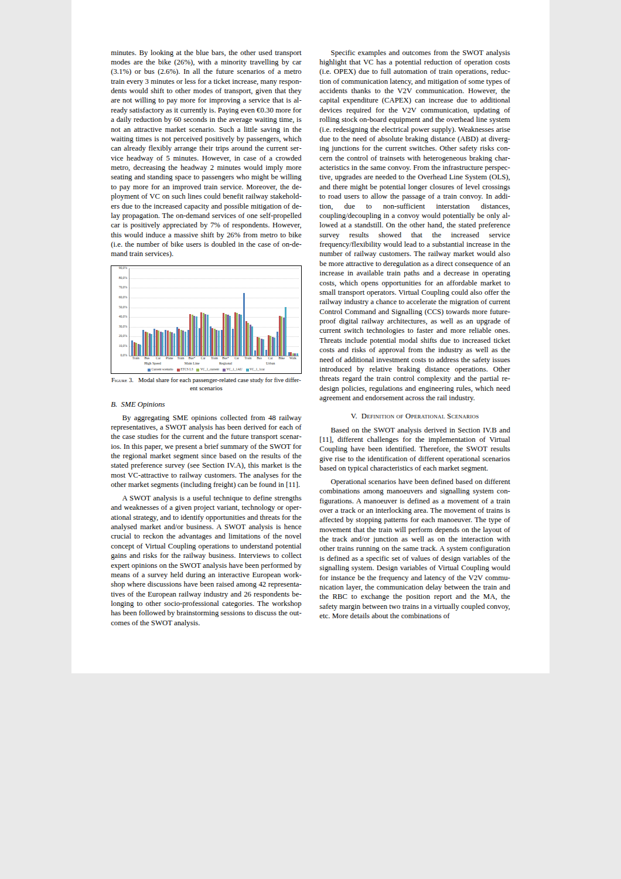minutes. By looking at the blue bars, the other used transport modes are the bike (26%), with a minority travelling by car (3.1%) or bus (2.6%). In all the future scenarios of a metro train every 3 minutes or less for a ticket increase, many respondents would shift to other modes of transport, given that they are not willing to pay more for improving a service that is already satisfactory as it currently is. Paying even €0.30 more for a daily reduction by 60 seconds in the average waiting time, is not an attractive market scenario. Such a little saving in the waiting times is not perceived positively by passengers, which can already flexibly arrange their trips around the current service headway of 5 minutes. However, in case of a crowded metro, decreasing the headway 2 minutes would imply more seating and standing space to passengers who might be willing to pay more for an improved train service. Moreover, the deployment of VC on such lines could benefit railway stakeholders due to the increased capacity and possible mitigation of delay propagation. The on-demand services of one self-propelled car is positively appreciated by 7% of respondents. However, this would induce a massive shift by 26% from metro to bike (i.e. the number of bike users is doubled in the case of on-demand train services).
90,0% 80,0% 70,0% 60,0% 50,0% 40,0% 30,0% 20,0% 10,0% 0,0%
Train
Bus
Car
Plane
Train
Bus*
Car
Train
Bus*
Car
Train
Bus
Car
Bike
Walk
High Speed
Main Line
Regional
Urban
Current scenario ETCS L3 VC_1_current VC_1_1AU VC_1_1car
Figure 3. Modal share for each passenger-related case study for five different scenarios
B. SME Opinions
By aggregating SME opinions collected from 48 railway representatives, a SWOT analysis has been derived for each of the case studies for the current and the future transport scenarios. In this paper, we present a brief summary of the SWOT for the regional market segment since based on the results of the stated preference survey (see Section IV.A), this market is the most VC-attractive to railway customers. The analyses for the other market segments (including freight) can be found in [11].
A SWOT analysis is a useful technique to define strengths and weaknesses of a given project variant, technology or operational strategy, and to identify opportunities and threats for the analysed market and/or business. A SWOT analysis is hence crucial to reckon the advantages and limitations of the novel concept of Virtual Coupling operations to understand potential gains and risks for the railway business. Interviews to collect expert opinions on the SWOT analysis have been performed by means of a survey held during an interactive European workshop where discussions have been raised among 42 representatives of the European railway industry and 26 respondents belonging to other socio-professional categories. The workshop has been followed by brainstorming sessions to discuss the outcomes of the SWOT analysis.
Specific examples and outcomes from the SWOT analysis highlight that VC has a potential reduction of operation costs (i.e. OPEX) due to full automation of train operations, reduction of communication latency, and mitigation of some types of accidents thanks to the V2V communication. However, the capital expenditure (CAPEX) can increase due to additional devices required for the V2V communication, updating of rolling stock on-board equipment and the overhead line system (i.e. redesigning the electrical power supply). Weaknesses arise due to the need of absolute braking distance (ABD) at diverging junctions for the current switches. Other safety risks concern the control of trainsets with heterogeneous braking characteristics in the same convoy. From the infrastructure perspective, upgrades are needed to the Overhead Line System (OLS), and there might be potential longer closures of level crossings to road users to allow the passage of a train convoy. In addition, due to non-sufficient interstation distances, coupling/decoupling in a convoy would potentially be only allowed at a standstill. On the other hand, the stated preference survey results showed that the increased service frequency/flexibility would lead to a substantial increase in the number of railway customers. The railway market would also be more attractive to deregulation as a direct consequence of an increase in available train paths and a decrease in operating costs, which opens opportunities for an affordable market to small transport operators. Virtual Coupling could also offer the railway industry a chance to accelerate the migration of current Control Command and Signalling (CCS) towards more future-proof digital railway architectures, as well as an upgrade of current switch technologies to faster and more reliable ones. Threats include potential modal shifts due to increased ticket costs and risks of approval from the industry as well as the need of additional investment costs to address the safety issues introduced by relative braking distance operations. Other threats regard the train control complexity and the partial redesign policies, regulations and engineering rules, which need agreement and endorsement across the rail industry.
V. Definition of Operational Scenarios
Based on the SWOT analysis derived in Section IV.B and [11], different challenges for the implementation of Virtual Coupling have been identified. Therefore, the SWOT results give rise to the identification of different operational scenarios based on typical characteristics of each market segment.
Operational scenarios have been defined based on different combinations among manoeuvers and signalling system configurations. A manoeuver is defined as a movement of a train over a track or an interlocking area. The movement of trains is affected by stopping patterns for each manoeuver. The type of movement that the train will perform depends on the layout of the track and/or junction as well as on the interaction with other trains running on the same track. A system configuration is defined as a specific set of values of design variables of the signalling system. Design variables of Virtual Coupling would for instance be the frequency and latency of the V2V communication layer, the communication delay between the train and the RBC to exchange the position report and the MA, the safety margin between two trains in a virtually coupled convoy, etc. More details about the combinations of